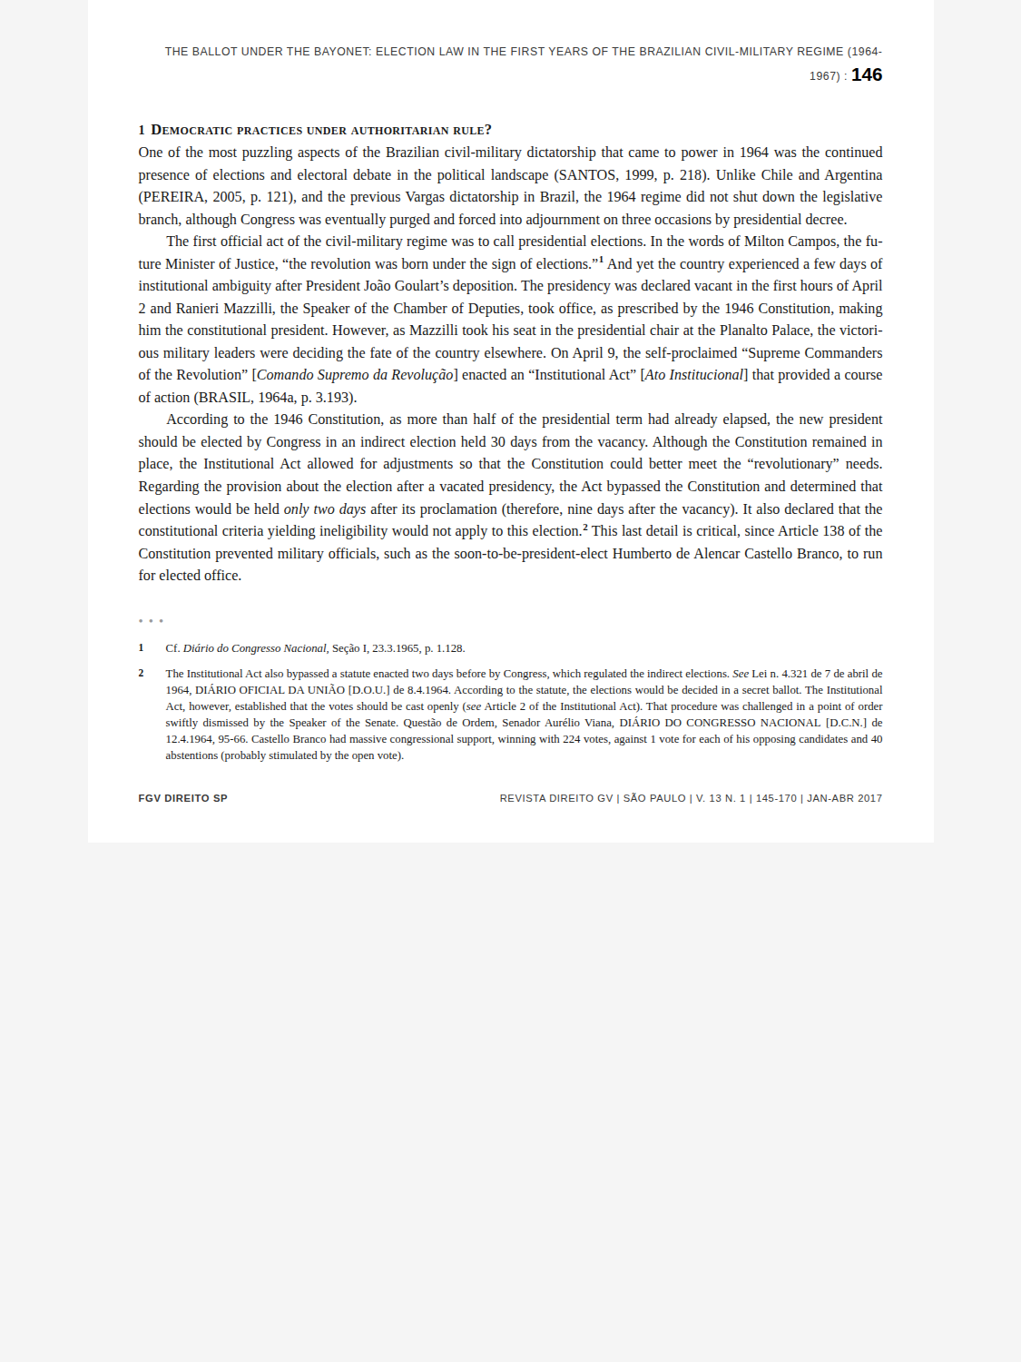THE BALLOT UNDER THE BAYONET: ELECTION LAW IN THE FIRST YEARS OF THE BRAZILIAN CIVIL-MILITARY REGIME (1964-1967) : 146
1 Democratic practices under authoritarian rule?
One of the most puzzling aspects of the Brazilian civil-military dictatorship that came to power in 1964 was the continued presence of elections and electoral debate in the political landscape (SANTOS, 1999, p. 218). Unlike Chile and Argentina (PEREIRA, 2005, p. 121), and the previous Vargas dictatorship in Brazil, the 1964 regime did not shut down the legislative branch, although Congress was eventually purged and forced into adjournment on three occasions by presidential decree.
The first official act of the civil-military regime was to call presidential elections. In the words of Milton Campos, the future Minister of Justice, “the revolution was born under the sign of elections.”1 And yet the country experienced a few days of institutional ambiguity after President João Goulart’s deposition. The presidency was declared vacant in the first hours of April 2 and Ranieri Mazzilli, the Speaker of the Chamber of Deputies, took office, as prescribed by the 1946 Constitution, making him the constitutional president. However, as Mazzilli took his seat in the presidential chair at the Planalto Palace, the victorious military leaders were deciding the fate of the country elsewhere. On April 9, the self-proclaimed “Supreme Commanders of the Revolution” [Comando Supremo da Revolução] enacted an “Institutional Act” [Ato Institucional] that provided a course of action (BRASIL, 1964a, p. 3.193).
According to the 1946 Constitution, as more than half of the presidential term had already elapsed, the new president should be elected by Congress in an indirect election held 30 days from the vacancy. Although the Constitution remained in place, the Institutional Act allowed for adjustments so that the Constitution could better meet the “revolutionary” needs. Regarding the provision about the election after a vacated presidency, the Act bypassed the Constitution and determined that elections would be held only two days after its proclamation (therefore, nine days after the vacancy). It also declared that the constitutional criteria yielding ineligibility would not apply to this election.2 This last detail is critical, since Article 138 of the Constitution prevented military officials, such as the soon-to-be-president-elect Humberto de Alencar Castello Branco, to run for elected office.
•••
1 Cf. Diário do Congresso Nacional, Seção I, 23.3.1965, p. 1.128.
2 The Institutional Act also bypassed a statute enacted two days before by Congress, which regulated the indirect elections. See Lei n. 4.321 de 7 de abril de 1964, DIÁRIO OFICIAL DA UNIÃO [D.O.U.] de 8.4.1964. According to the statute, the elections would be decided in a secret ballot. The Institutional Act, however, established that the votes should be cast openly (see Article 2 of the Institutional Act). That procedure was challenged in a point of order swiftly dismissed by the Speaker of the Senate. Questão de Ordem, Senador Aurélio Viana, DIÁRIO DO CONGRESSO NACIONAL [D.C.N.] de 12.4.1964, 95-66. Castello Branco had massive congressional support, winning with 224 votes, against 1 vote for each of his opposing candidates and 40 abstentions (probably stimulated by the open vote).
FGV DIREITO SP REVISTA DIREITO GV | SÃO PAULO | V. 13 N. 1 | 145-170 | JAN-ABR 2017